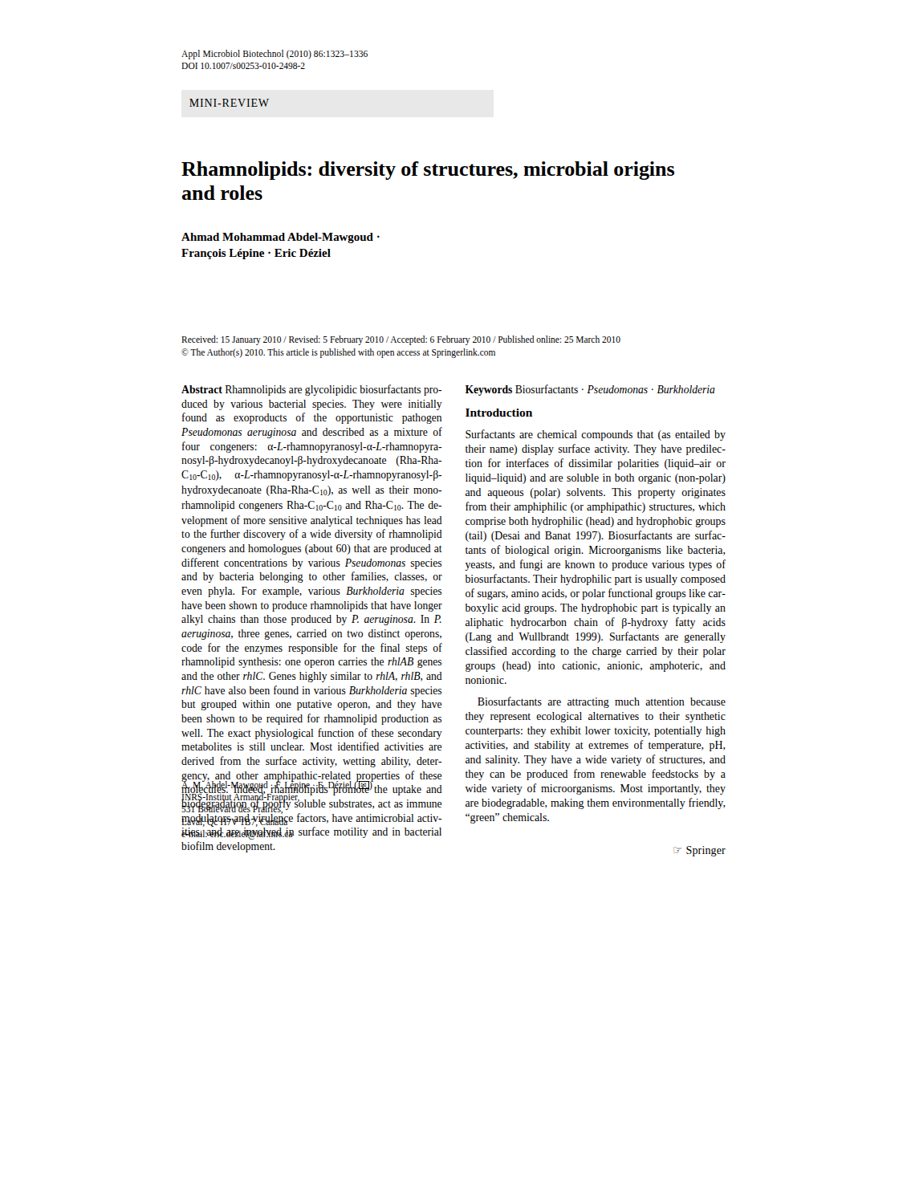Appl Microbiol Biotechnol (2010) 86:1323–1336
DOI 10.1007/s00253-010-2498-2
MINI-REVIEW
Rhamnolipids: diversity of structures, microbial origins
and roles
Ahmad Mohammad Abdel-Mawgoud ·
François Lépine · Eric Déziel
Received: 15 January 2010 / Revised: 5 February 2010 / Accepted: 6 February 2010 / Published online: 25 March 2010
© The Author(s) 2010. This article is published with open access at Springerlink.com
Abstract Rhamnolipids are glycolipidic biosurfactants produced by various bacterial species. They were initially found as exoproducts of the opportunistic pathogen Pseudomonas aeruginosa and described as a mixture of four congeners: α-L-rhamnopyranosyl-α-L-rhamnopyranosyl-β-hydroxydecanoyl-β-hydroxydecanoate (Rha-Rha-C10-C10), α-L-rhamnopyranosyl-α-L-rhamnopyranosyl-β-hydroxydecanoate (Rha-Rha-C10), as well as their mono-rhamnolipid congeners Rha-C10-C10 and Rha-C10. The development of more sensitive analytical techniques has lead to the further discovery of a wide diversity of rhamnolipid congeners and homologues (about 60) that are produced at different concentrations by various Pseudomonas species and by bacteria belonging to other families, classes, or even phyla. For example, various Burkholderia species have been shown to produce rhamnolipids that have longer alkyl chains than those produced by P. aeruginosa. In P. aeruginosa, three genes, carried on two distinct operons, code for the enzymes responsible for the final steps of rhamnolipid synthesis: one operon carries the rhlAB genes and the other rhlC. Genes highly similar to rhlA, rhlB, and rhlC have also been found in various Burkholderia species but grouped within one putative operon, and they have been shown to be required for rhamnolipid production as well. The exact physiological function of these secondary metabolites is still unclear. Most identified activities are derived from the surface activity, wetting ability, detergency, and other amphipathic-related properties of these molecules. Indeed, rhamnolipids promote the uptake and biodegradation of poorly soluble substrates, act as immune modulators and virulence factors, have antimicrobial activities, and are involved in surface motility and in bacterial biofilm development.
Keywords Biosurfactants · Pseudomonas · Burkholderia
Introduction
Surfactants are chemical compounds that (as entailed by their name) display surface activity. They have predilection for interfaces of dissimilar polarities (liquid–air or liquid–liquid) and are soluble in both organic (non-polar) and aqueous (polar) solvents. This property originates from their amphiphilic (or amphipathic) structures, which comprise both hydrophilic (head) and hydrophobic groups (tail) (Desai and Banat 1997). Biosurfactants are surfactants of biological origin. Microorganisms like bacteria, yeasts, and fungi are known to produce various types of biosurfactants. Their hydrophilic part is usually composed of sugars, amino acids, or polar functional groups like carboxylic acid groups. The hydrophobic part is typically an aliphatic hydrocarbon chain of β-hydroxy fatty acids (Lang and Wullbrandt 1999). Surfactants are generally classified according to the charge carried by their polar groups (head) into cationic, anionic, amphoteric, and nonionic.
Biosurfactants are attracting much attention because they represent ecological alternatives to their synthetic counterparts: they exhibit lower toxicity, potentially high activities, and stability at extremes of temperature, pH, and salinity. They have a wide variety of structures, and they can be produced from renewable feedstocks by a wide variety of microorganisms. Most importantly, they are biodegradable, making them environmentally friendly, “green” chemicals.
A. M. Abdel-Mawgoud · F. Lépine · E. Déziel (✉)
INRS-Institut Armand-Frappier,
531 Boulevard des Prairies,
Laval, Qc H7V 1B7, Canada
e-mail: eric.deziel@iaf.inrs.ca
☞Springer